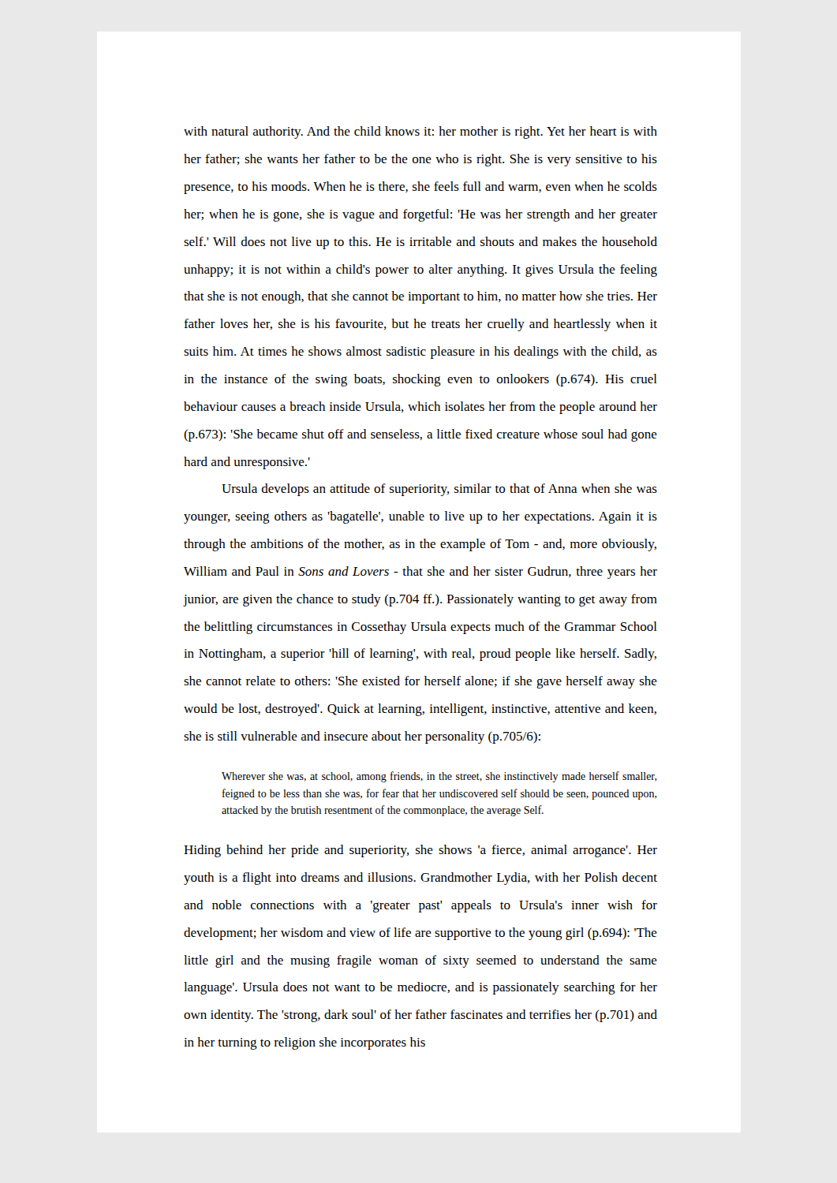with natural authority. And the child knows it: her mother is right. Yet her heart is with her father; she wants her father to be the one who is right. She is very sensitive to his presence, to his moods. When he is there, she feels full and warm, even when he scolds her; when he is gone, she is vague and forgetful: 'He was her strength and her greater self.' Will does not live up to this. He is irritable and shouts and makes the household unhappy; it is not within a child's power to alter anything. It gives Ursula the feeling that she is not enough, that she cannot be important to him, no matter how she tries. Her father loves her, she is his favourite, but he treats her cruelly and heartlessly when it suits him. At times he shows almost sadistic pleasure in his dealings with the child, as in the instance of the swing boats, shocking even to onlookers (p.674). His cruel behaviour causes a breach inside Ursula, which isolates her from the people around her (p.673): 'She became shut off and senseless, a little fixed creature whose soul had gone hard and unresponsive.'
Ursula develops an attitude of superiority, similar to that of Anna when she was younger, seeing others as 'bagatelle', unable to live up to her expectations. Again it is through the ambitions of the mother, as in the example of Tom - and, more obviously, William and Paul in Sons and Lovers - that she and her sister Gudrun, three years her junior, are given the chance to study (p.704 ff.). Passionately wanting to get away from the belittling circumstances in Cossethay Ursula expects much of the Grammar School in Nottingham, a superior 'hill of learning', with real, proud people like herself. Sadly, she cannot relate to others: 'She existed for herself alone; if she gave herself away she would be lost, destroyed'. Quick at learning, intelligent, instinctive, attentive and keen, she is still vulnerable and insecure about her personality (p.705/6):
Wherever she was, at school, among friends, in the street, she instinctively made herself smaller, feigned to be less than she was, for fear that her undiscovered self should be seen, pounced upon, attacked by the brutish resentment of the commonplace, the average Self.
Hiding behind her pride and superiority, she shows 'a fierce, animal arrogance'. Her youth is a flight into dreams and illusions. Grandmother Lydia, with her Polish decent and noble connections with a 'greater past' appeals to Ursula's inner wish for development; her wisdom and view of life are supportive to the young girl (p.694): 'The little girl and the musing fragile woman of sixty seemed to understand the same language'. Ursula does not want to be mediocre, and is passionately searching for her own identity. The 'strong, dark soul' of her father fascinates and terrifies her (p.701) and in her turning to religion she incorporates his